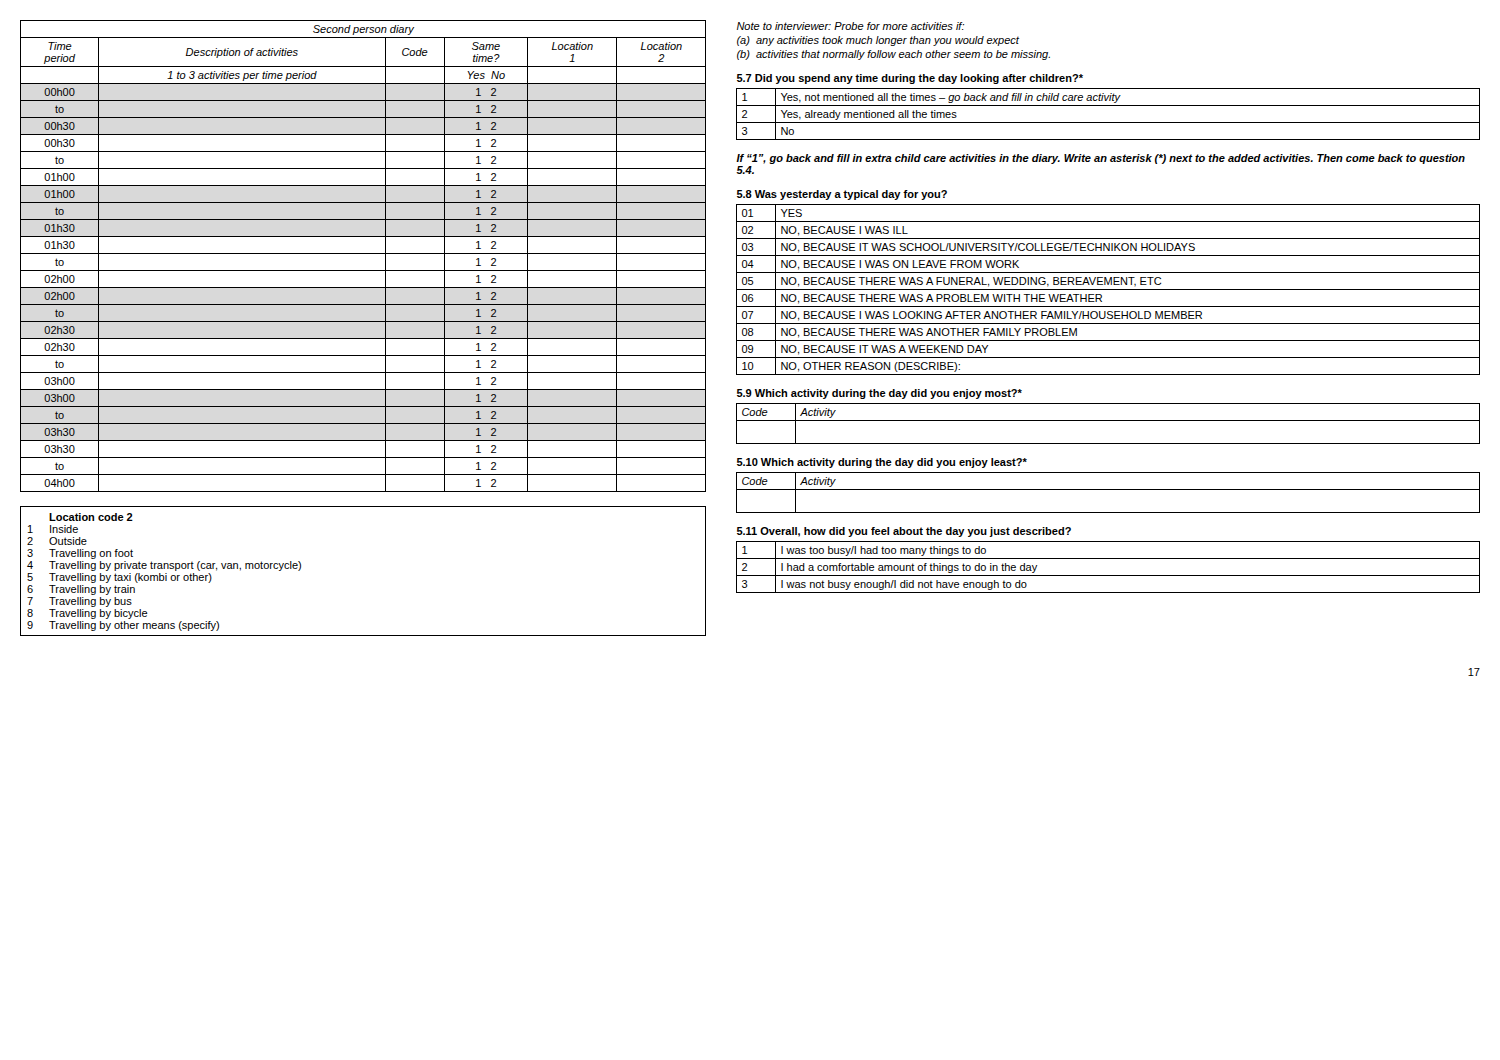Second person diary
| Time period | Description of activities | Code | Same time? | Location 1 | Location 2 |
| --- | --- | --- | --- | --- | --- |
| | 1 to 3 activities per time period | | Yes No | | |
| 00h00 | | | 1 2 | | |
| to | | | 1 2 | | |
| 00h30 | | | 1 2 | | |
| 00h30 | | | 1 2 | | |
| to | | | 1 2 | | |
| 01h00 | | | 1 2 | | |
| 01h00 | | | 1 2 | | |
| to | | | 1 2 | | |
| 01h30 | | | 1 2 | | |
| 01h30 | | | 1 2 | | |
| to | | | 1 2 | | |
| 02h00 | | | 1 2 | | |
| 02h00 | | | 1 2 | | |
| to | | | 1 2 | | |
| 02h30 | | | 1 2 | | |
| 02h30 | | | 1 2 | | |
| to | | | 1 2 | | |
| 03h00 | | | 1 2 | | |
| 03h00 | | | 1 2 | | |
| to | | | 1 2 | | |
| 03h30 | | | 1 2 | | |
| 03h30 | | | 1 2 | | |
| to | | | 1 2 | | |
| 04h00 | | | 1 2 | | |
Location code 2
1 Inside
2 Outside
3 Travelling on foot
4 Travelling by private transport (car, van, motorcycle)
5 Travelling by taxi (kombi or other)
6 Travelling by train
7 Travelling by bus
8 Travelling by bicycle
9 Travelling by other means (specify)
Note to interviewer: Probe for more activities if:
(a) any activities took much longer than you would expect
(b) activities that normally follow each other seem to be missing.
5.7 Did you spend any time during the day looking after children?*
| 1 | Yes, not mentioned all the times – go back and fill in child care activity |
| 2 | Yes, already mentioned all the times |
| 3 | No |
If “1”, go back and fill in extra child care activities in the diary. Write an asterisk (*) next to the added activities. Then come back to question 5.4.
5.8 Was yesterday a typical day for you?
| 01 | YES |
| 02 | NO, BECAUSE I WAS ILL |
| 03 | NO, BECAUSE IT WAS SCHOOL/UNIVERSITY/COLLEGE/TECHNIKON HOLIDAYS |
| 04 | NO, BECAUSE I WAS ON LEAVE FROM WORK |
| 05 | NO, BECAUSE THERE WAS A FUNERAL, WEDDING, BEREAVEMENT, ETC |
| 06 | NO, BECAUSE THERE WAS A PROBLEM WITH THE WEATHER |
| 07 | NO, BECAUSE I WAS LOOKING AFTER ANOTHER FAMILY/HOUSEHOLD MEMBER |
| 08 | NO, BECAUSE THERE WAS ANOTHER FAMILY PROBLEM |
| 09 | NO, BECAUSE IT WAS A WEEKEND DAY |
| 10 | NO, OTHER REASON (DESCRIBE): |
5.9 Which activity during the day did you enjoy most?*
| Code | Activity |
5.10 Which activity during the day did you enjoy least?*
| Code | Activity |
5.11 Overall, how did you feel about the day you just described?
| 1 | I was too busy/I had too many things to do |
| 2 | I had a comfortable amount of things to do in the day |
| 3 | I was not busy enough/I did not have enough to do |
17